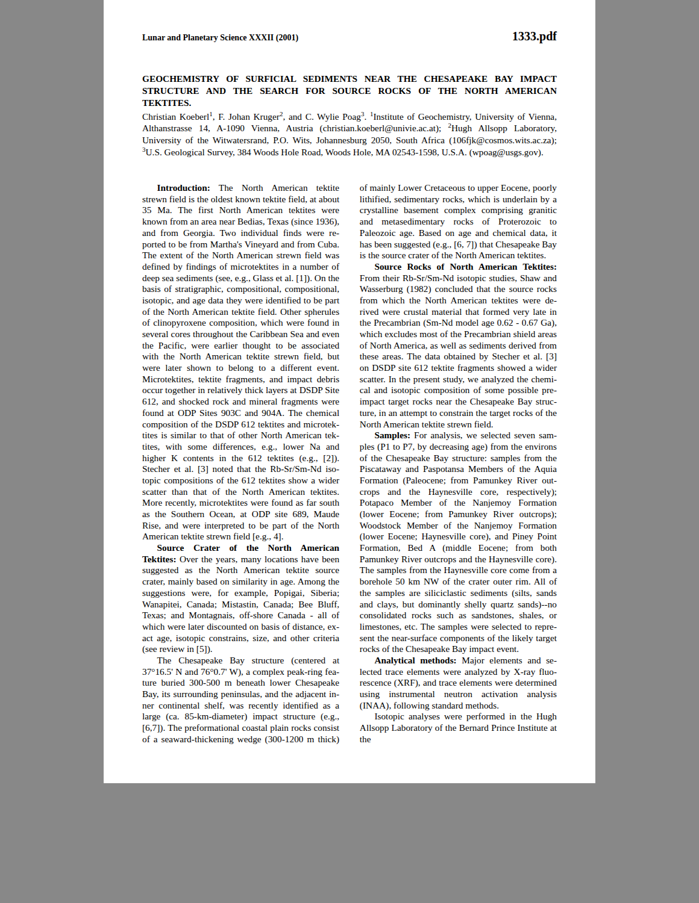Lunar and Planetary Science XXXII (2001)
1333.pdf
Geochemistry of Surficial Sediments Near the Chesapeake Bay Impact Structure and the Search for Source Rocks of the North American Tektites.
Christian Koeberl1, F. Johan Kruger2, and C. Wylie Poag3. 1Institute of Geochemistry, University of Vienna, Althanstrasse 14, A-1090 Vienna, Austria (christian.koeberl@univie.ac.at); 2Hugh Allsopp Laboratory, University of the Witwatersrand, P.O. Wits, Johannesburg 2050, South Africa (106fjk@cosmos.wits.ac.za); 3U.S. Geological Survey, 384 Woods Hole Road, Woods Hole, MA 02543-1598, U.S.A. (wpoag@usgs.gov).
Introduction: The North American tektite strewn field is the oldest known tektite field, at about 35 Ma. The first North American tektites were known from an area near Bedias, Texas (since 1936), and from Georgia. Two individual finds were reported to be from Martha's Vineyard and from Cuba. The extent of the North American strewn field was defined by findings of microtektites in a number of deep sea sediments (see, e.g., Glass et al. [1]). On the basis of stratigraphic, compositional, compositional, isotopic, and age data they were identified to be part of the North American tektite field. Other spherules of clinopyroxene composition, which were found in several cores throughout the Caribbean Sea and even the Pacific, were earlier thought to be associated with the North American tektite strewn field, but were later shown to belong to a different event. Microtektites, tektite fragments, and impact debris occur together in relatively thick layers at DSDP Site 612, and shocked rock and mineral fragments were found at ODP Sites 903C and 904A. The chemical composition of the DSDP 612 tektites and microtektites is similar to that of other North American tektites, with some differences, e.g., lower Na and higher K contents in the 612 tektites (e.g., [2]). Stecher et al. [3] noted that the Rb-Sr/Sm-Nd isotopic compositions of the 612 tektites show a wider scatter than that of the North American tektites. More recently, microtektites were found as far south as the Southern Ocean, at ODP site 689, Maude Rise, and were interpreted to be part of the North American tektite strewn field [e.g., 4].
Source Crater of the North American Tektites: Over the years, many locations have been suggested as the North American tektite source crater, mainly based on similarity in age. Among the suggestions were, for example, Popigai, Siberia; Wanapitei, Canada; Mistastin, Canada; Bee Bluff, Texas; and Montagnais, off-shore Canada - all of which were later discounted on basis of distance, exact age, isotopic constrains, size, and other criteria (see review in [5]).
The Chesapeake Bay structure (centered at 37°16.5' N and 76°0.7' W), a complex peak-ring feature buried 300-500 m beneath lower Chesapeake Bay, its surrounding peninsulas, and the adjacent inner continental shelf, was recently identified as a large (ca. 85-km-diameter) impact structure (e.g., [6,7]). The preformational coastal plain rocks consist of a seaward-thickening wedge (300-1200 m thick) of mainly Lower Cretaceous to upper Eocene, poorly lithified, sedimentary rocks, which is underlain by a crystalline basement complex comprising granitic and metasedimentary rocks of Proterozoic to Paleozoic age. Based on age and chemical data, it has been suggested (e.g., [6, 7]) that Chesapeake Bay is the source crater of the North American tektites.
Source Rocks of North American Tektites: From their Rb-Sr/Sm-Nd isotopic studies, Shaw and Wasserburg (1982) concluded that the source rocks from which the North American tektites were derived were crustal material that formed very late in the Precambrian (Sm-Nd model age 0.62 - 0.67 Ga), which excludes most of the Precambrian shield areas of North America, as well as sediments derived from these areas. The data obtained by Stecher et al. [3] on DSDP site 612 tektite fragments showed a wider scatter. In the present study, we analyzed the chemical and isotopic composition of some possible pre-impact target rocks near the Chesapeake Bay structure, in an attempt to constrain the target rocks of the North American tektite strewn field.
Samples: For analysis, we selected seven samples (P1 to P7, by decreasing age) from the environs of the Chesapeake Bay structure: samples from the Piscataway and Paspotansa Members of the Aquia Formation (Paleocene; from Pamunkey River outcrops and the Haynesville core, respectively); Potapaco Member of the Nanjemoy Formation (lower Eocene; from Pamunkey River outcrops); Woodstock Member of the Nanjemoy Formation (lower Eocene; Haynesville core), and Piney Point Formation, Bed A (middle Eocene; from both Pamunkey River outcrops and the Haynesville core). The samples from the Haynesville core come from a borehole 50 km NW of the crater outer rim. All of the samples are siliciclastic sediments (silts, sands and clays, but dominantly shelly quartz sands)--no consolidated rocks such as sandstones, shales, or limestones, etc. The samples were selected to represent the near-surface components of the likely target rocks of the Chesapeake Bay impact event.
Analytical methods: Major elements and selected trace elements were analyzed by X-ray fluorescence (XRF), and trace elements were determined using instrumental neutron activation analysis (INAA), following standard methods.
Isotopic analyses were performed in the Hugh Allsopp Laboratory of the Bernard Prince Institute at the